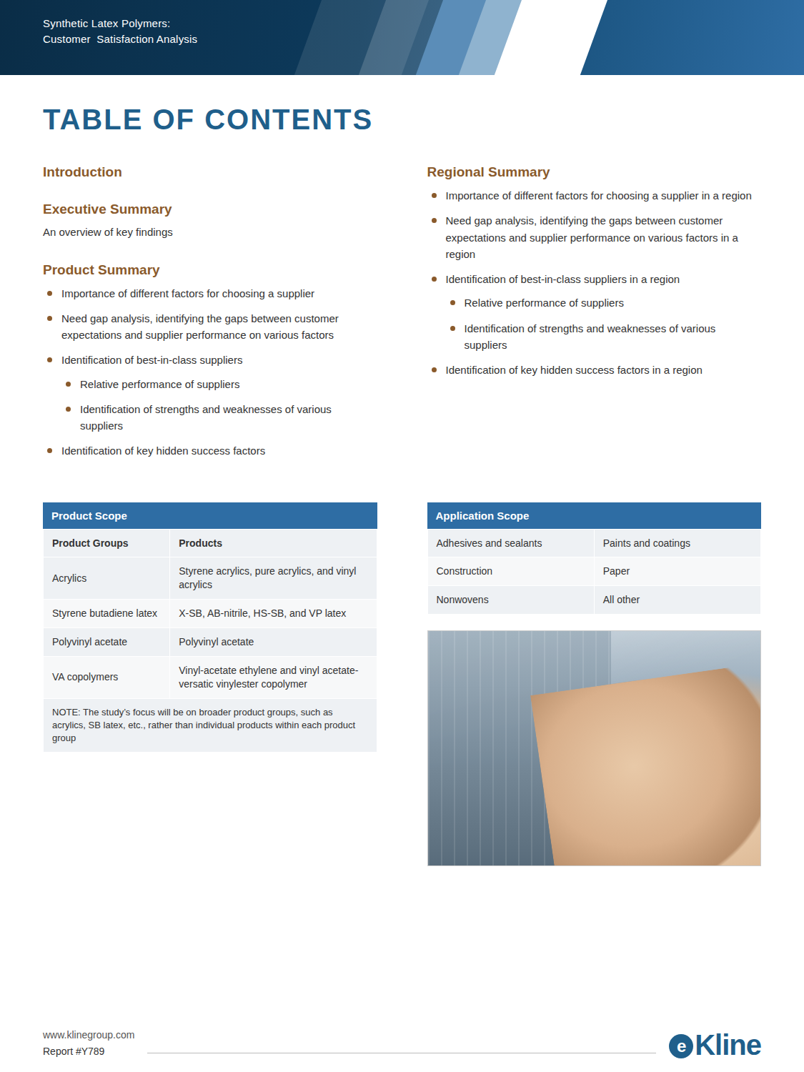Synthetic Latex Polymers:
Customer Satisfaction Analysis
TABLE OF CONTENTS
Introduction
Executive Summary
An overview of key findings
Product Summary
Importance of different factors for choosing a supplier
Need gap analysis, identifying the gaps between customer expectations and supplier performance on various factors
Identification of best-in-class suppliers
Relative performance of suppliers
Identification of strengths and weaknesses of various suppliers
Identification of key hidden success factors
Regional Summary
Importance of different factors for choosing a supplier in a region
Need gap analysis, identifying the gaps between customer expectations and supplier performance on various factors in a region
Identification of best-in-class suppliers in a region
Relative performance of suppliers
Identification of strengths and weaknesses of various suppliers
Identification of key hidden success factors in a region
Product Scope
| Product Groups | Products |
| --- | --- |
| Acrylics | Styrene acrylics, pure acrylics, and vinyl acrylics |
| Styrene butadiene latex | X-SB, AB-nitrile, HS-SB, and VP latex |
| Polyvinyl acetate | Polyvinyl acetate |
| VA copolymers | Vinyl-acetate ethylene and vinyl acetate-versatic vinylester copolymer |
| NOTE: The study’s focus will be on broader product groups, such as acrylics, SB latex, etc., rather than individual products within each product group |
Application Scope
| Adhesives and sealants | Paints and coatings |
| Construction | Paper |
| Nonwovens | All other |
www.klinegroup.com
Report #Y789
e Kline